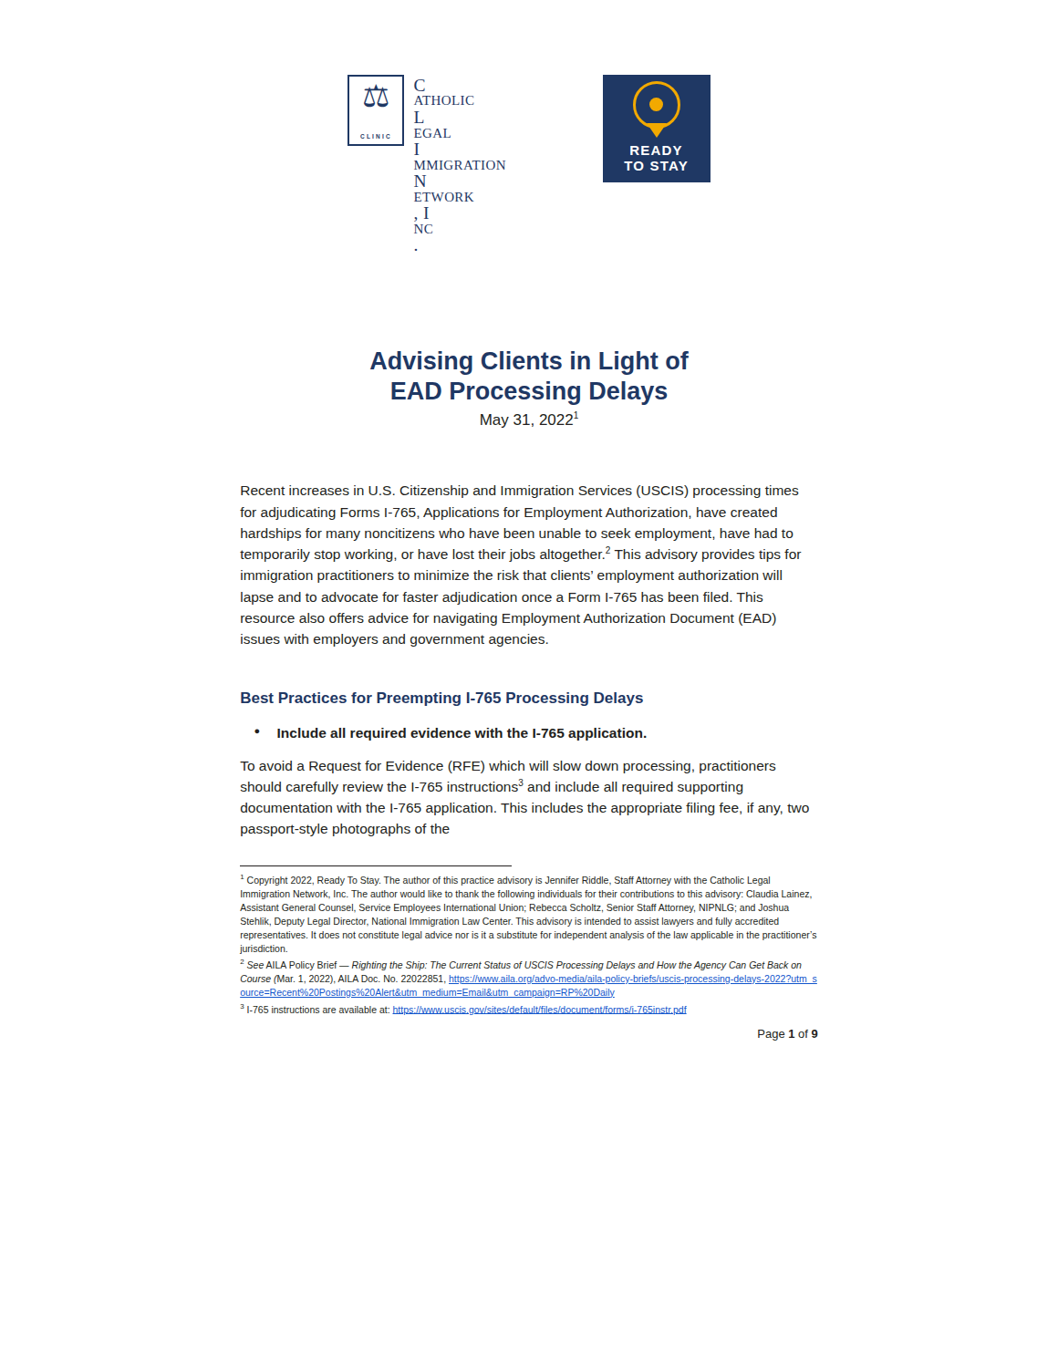⚖
CLINIC
CATHOLIC LEGAL IMMIGRATION NETWORK, INC.
READY
TO STAY
Advising Clients in Light of
EAD Processing Delays
May 31, 20221
Recent increases in U.S. Citizenship and Immigration Services (USCIS) processing times for adjudicating Forms I-765, Applications for Employment Authorization, have created hardships for many noncitizens who have been unable to seek employment, have had to temporarily stop working, or have lost their jobs altogether.2 This advisory provides tips for immigration practitioners to minimize the risk that clients’ employment authorization will lapse and to advocate for faster adjudication once a Form I-765 has been filed. This resource also offers advice for navigating Employment Authorization Document (EAD) issues with employers and government agencies.
Best Practices for Preempting I-765 Processing Delays
Include all required evidence with the I-765 application.
To avoid a Request for Evidence (RFE) which will slow down processing, practitioners should carefully review the I-765 instructions3 and include all required supporting documentation with the I-765 application. This includes the appropriate filing fee, if any, two passport-style photographs of the
1 Copyright 2022, Ready To Stay. The author of this practice advisory is Jennifer Riddle, Staff Attorney with the Catholic Legal Immigration Network, Inc. The author would like to thank the following individuals for their contributions to this advisory: Claudia Lainez, Assistant General Counsel, Service Employees International Union; Rebecca Scholtz, Senior Staff Attorney, NIPNLG; and Joshua Stehlik, Deputy Legal Director, National Immigration Law Center. This advisory is intended to assist lawyers and fully accredited representatives. It does not constitute legal advice nor is it a substitute for independent analysis of the law applicable in the practitioner’s jurisdiction.
2 See AILA Policy Brief — Righting the Ship: The Current Status of USCIS Processing Delays and How the Agency Can Get Back on Course (Mar. 1, 2022), AILA Doc. No. 22022851, https://www.aila.org/advo-media/aila-policy-briefs/uscis-processing-delays-2022?utm_source=Recent%20Postings%20Alert&utm_medium=Email&utm_campaign=RP%20Daily
3 I-765 instructions are available at: https://www.uscis.gov/sites/default/files/document/forms/i-765instr.pdf
Page 1 of 9